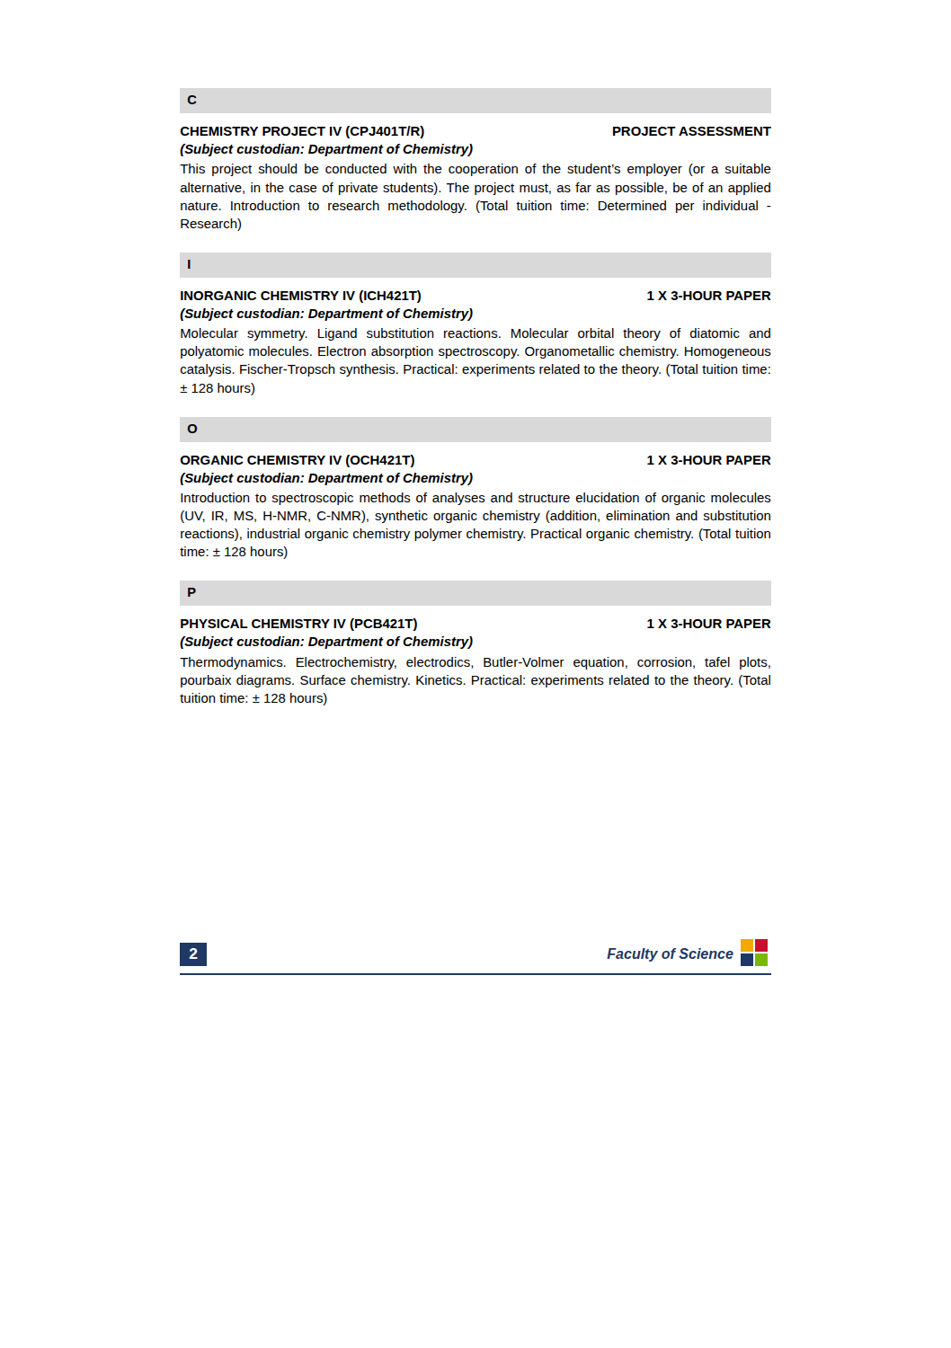C
CHEMISTRY PROJECT IV (CPJ401T/R) PROJECT ASSESSMENT
(Subject custodian: Department of Chemistry)
This project should be conducted with the cooperation of the student’s employer (or a suitable alternative, in the case of private students). The project must, as far as possible, be of an applied nature. Introduction to research methodology. (Total tuition time: Determined per individual - Research)
I
INORGANIC CHEMISTRY IV (ICH421T) 1 X 3-HOUR PAPER
(Subject custodian: Department of Chemistry)
Molecular symmetry. Ligand substitution reactions. Molecular orbital theory of diatomic and polyatomic molecules. Electron absorption spectroscopy. Organometallic chemistry. Homogeneous catalysis. Fischer-Tropsch synthesis. Practical: experiments related to the theory. (Total tuition time: ± 128 hours)
O
ORGANIC CHEMISTRY IV (OCH421T) 1 X 3-HOUR PAPER
(Subject custodian: Department of Chemistry)
Introduction to spectroscopic methods of analyses and structure elucidation of organic molecules (UV, IR, MS, H-NMR, C-NMR), synthetic organic chemistry (addition, elimination and substitution reactions), industrial organic chemistry polymer chemistry. Practical organic chemistry. (Total tuition time: ± 128 hours)
P
PHYSICAL CHEMISTRY IV (PCB421T) 1 X 3-HOUR PAPER
(Subject custodian: Department of Chemistry)
Thermodynamics. Electrochemistry, electrodics, Butler-Volmer equation, corrosion, tafel plots, pourbaix diagrams. Surface chemistry. Kinetics. Practical: experiments related to the theory. (Total tuition time: ± 128 hours)
2
Faculty of Science